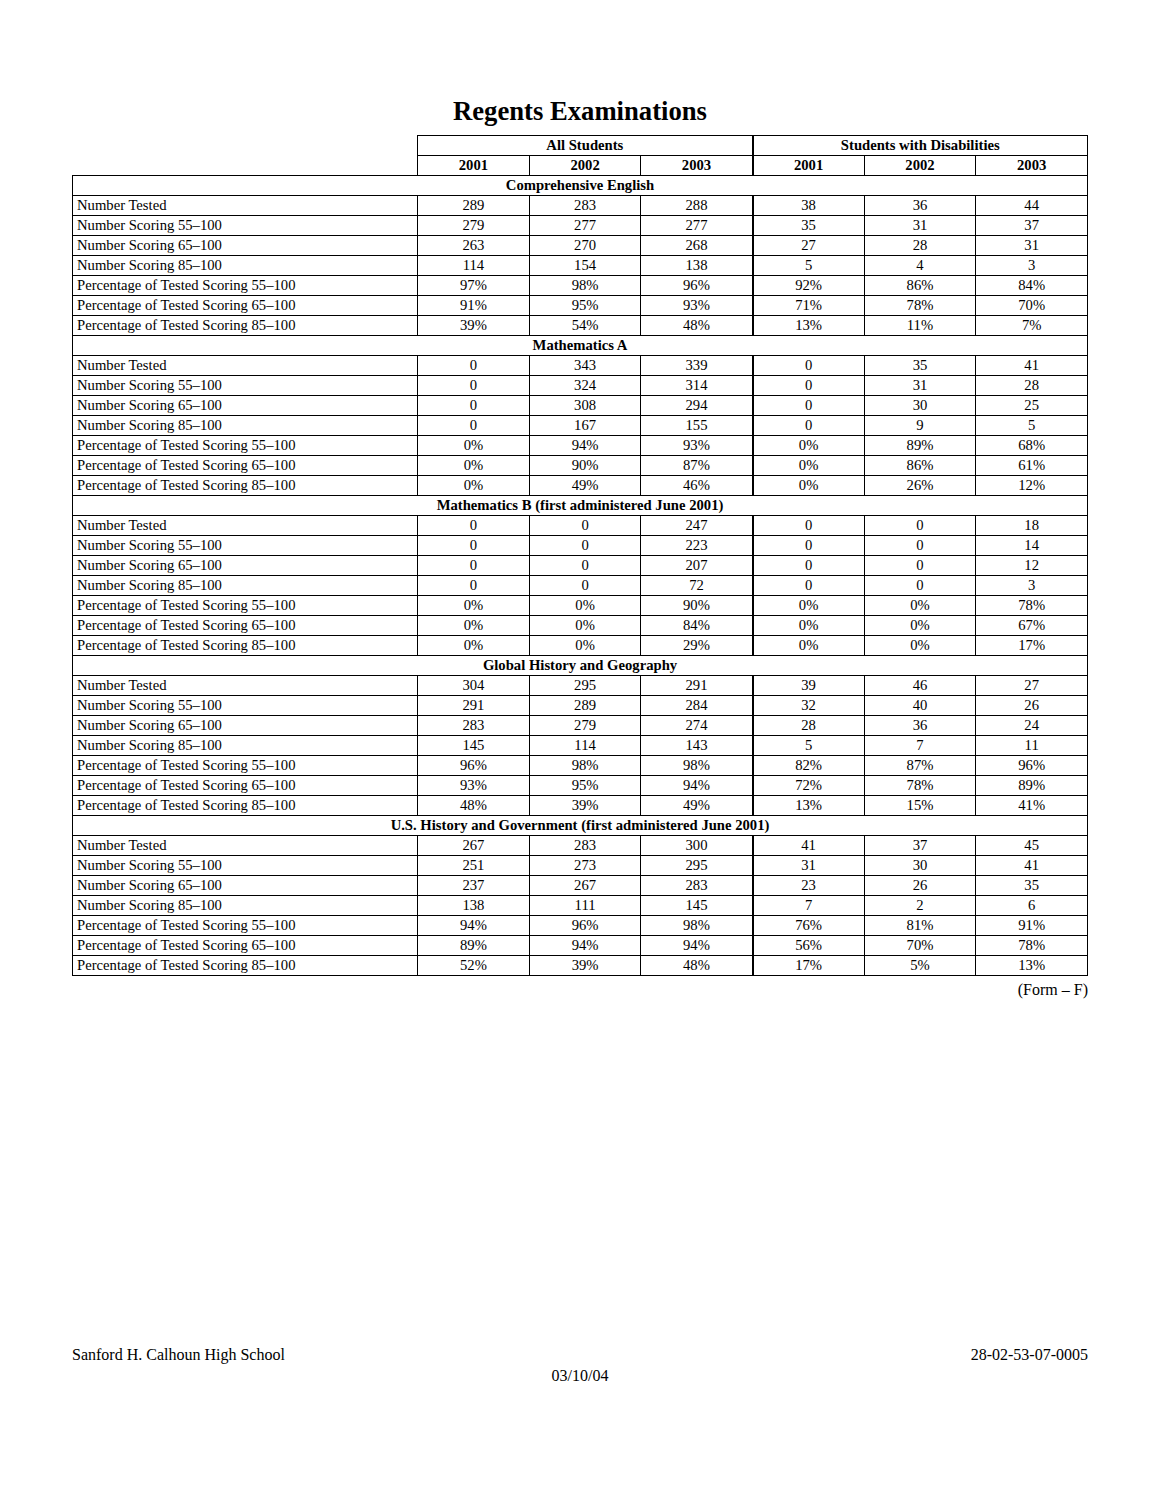Regents Examinations
| | All Students | Students with Disabilities |
| --- | --- | --- |
| | 2001 | 2002 | 2003 | 2001 | 2002 | 2003 |
| Comprehensive English |
| Number Tested | 289 | 283 | 288 | 38 | 36 | 44 |
| Number Scoring 55–100 | 279 | 277 | 277 | 35 | 31 | 37 |
| Number Scoring 65–100 | 263 | 270 | 268 | 27 | 28 | 31 |
| Number Scoring 85–100 | 114 | 154 | 138 | 5 | 4 | 3 |
| Percentage of Tested Scoring 55–100 | 97% | 98% | 96% | 92% | 86% | 84% |
| Percentage of Tested Scoring 65–100 | 91% | 95% | 93% | 71% | 78% | 70% |
| Percentage of Tested Scoring 85–100 | 39% | 54% | 48% | 13% | 11% | 7% |
| Mathematics A |
| Number Tested | 0 | 343 | 339 | 0 | 35 | 41 |
| Number Scoring 55–100 | 0 | 324 | 314 | 0 | 31 | 28 |
| Number Scoring 65–100 | 0 | 308 | 294 | 0 | 30 | 25 |
| Number Scoring 85–100 | 0 | 167 | 155 | 0 | 9 | 5 |
| Percentage of Tested Scoring 55–100 | 0% | 94% | 93% | 0% | 89% | 68% |
| Percentage of Tested Scoring 65–100 | 0% | 90% | 87% | 0% | 86% | 61% |
| Percentage of Tested Scoring 85–100 | 0% | 49% | 46% | 0% | 26% | 12% |
| Mathematics B (first administered June 2001) |
| Number Tested | 0 | 0 | 247 | 0 | 0 | 18 |
| Number Scoring 55–100 | 0 | 0 | 223 | 0 | 0 | 14 |
| Number Scoring 65–100 | 0 | 0 | 207 | 0 | 0 | 12 |
| Number Scoring 85–100 | 0 | 0 | 72 | 0 | 0 | 3 |
| Percentage of Tested Scoring 55–100 | 0% | 0% | 90% | 0% | 0% | 78% |
| Percentage of Tested Scoring 65–100 | 0% | 0% | 84% | 0% | 0% | 67% |
| Percentage of Tested Scoring 85–100 | 0% | 0% | 29% | 0% | 0% | 17% |
| Global History and Geography |
| Number Tested | 304 | 295 | 291 | 39 | 46 | 27 |
| Number Scoring 55–100 | 291 | 289 | 284 | 32 | 40 | 26 |
| Number Scoring 65–100 | 283 | 279 | 274 | 28 | 36 | 24 |
| Number Scoring 85–100 | 145 | 114 | 143 | 5 | 7 | 11 |
| Percentage of Tested Scoring 55–100 | 96% | 98% | 98% | 82% | 87% | 96% |
| Percentage of Tested Scoring 65–100 | 93% | 95% | 94% | 72% | 78% | 89% |
| Percentage of Tested Scoring 85–100 | 48% | 39% | 49% | 13% | 15% | 41% |
| U.S. History and Government (first administered June 2001) |
| Number Tested | 267 | 283 | 300 | 41 | 37 | 45 |
| Number Scoring 55–100 | 251 | 273 | 295 | 31 | 30 | 41 |
| Number Scoring 65–100 | 237 | 267 | 283 | 23 | 26 | 35 |
| Number Scoring 85–100 | 138 | 111 | 145 | 7 | 2 | 6 |
| Percentage of Tested Scoring 55–100 | 94% | 96% | 98% | 76% | 81% | 91% |
| Percentage of Tested Scoring 65–100 | 89% | 94% | 94% | 56% | 70% | 78% |
| Percentage of Tested Scoring 85–100 | 52% | 39% | 48% | 17% | 5% | 13% |
(Form – F)
Sanford H. Calhoun High School 28-02-53-07-0005
03/10/04